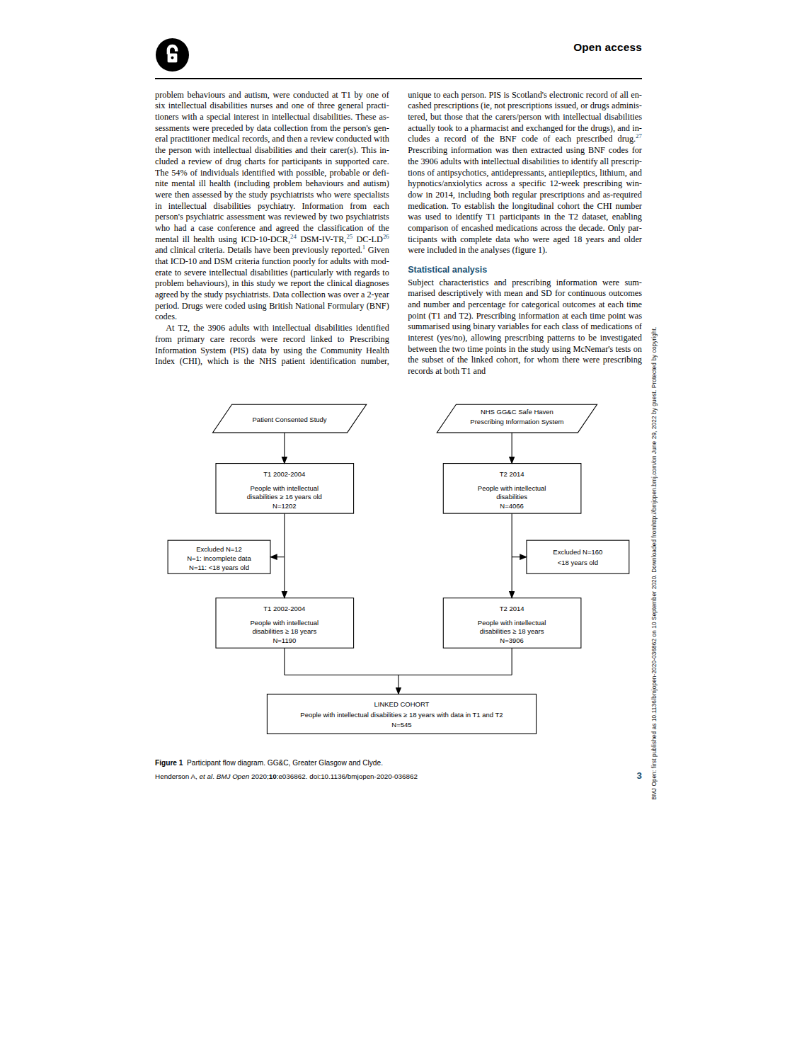BMJ Open: first published as 10.1136/bmjopen-2020-036862 on 10 September 2020. Downloaded from http://bmjopen.bmj.com/ on June 29, 2022 by guest. Protected by copyright.
Open access
problem behaviours and autism, were conducted at T1 by one of six intellectual disabilities nurses and one of three general practitioners with a special interest in intellectual disabilities. These assessments were preceded by data collection from the person's general practitioner medical records, and then a review conducted with the person with intellectual disabilities and their carer(s). This included a review of drug charts for participants in supported care. The 54% of individuals identified with possible, probable or definite mental ill health (including problem behaviours and autism) were then assessed by the study psychiatrists who were specialists in intellectual disabilities psychiatry. Information from each person's psychiatric assessment was reviewed by two psychiatrists who had a case conference and agreed the classification of the mental ill health using ICD-10-DCR,24 DSM-IV-TR,25 DC-LD26 and clinical criteria. Details have been previously reported.1 Given that ICD-10 and DSM criteria function poorly for adults with moderate to severe intellectual disabilities (particularly with regards to problem behaviours), in this study we report the clinical diagnoses agreed by the study psychiatrists. Data collection was over a 2-year period. Drugs were coded using British National Formulary (BNF) codes.
At T2, the 3906 adults with intellectual disabilities identified from primary care records were record linked to Prescribing Information System (PIS) data by using the Community Health Index (CHI), which is the NHS patient identification number, unique to each person. PIS is Scotland's electronic record of all encashed prescriptions (ie, not prescriptions issued, or drugs administered, but those that the carers/person with intellectual disabilities actually took to a pharmacist and exchanged for the drugs), and includes a record of the BNF code of each prescribed drug.27 Prescribing information was then extracted using BNF codes for the 3906 adults with intellectual disabilities to identify all prescriptions of antipsychotics, antidepressants, antiepileptics, lithium, and hypnotics/anxiolytics across a specific 12-week prescribing window in 2014, including both regular prescriptions and as-required medication. To establish the longitudinal cohort the CHI number was used to identify T1 participants in the T2 dataset, enabling comparison of encashed medications across the decade. Only participants with complete data who were aged 18 years and older were included in the analyses (figure 1).
Statistical analysis
Subject characteristics and prescribing information were summarised descriptively with mean and SD for continuous outcomes and number and percentage for categorical outcomes at each time point (T1 and T2). Prescribing information at each time point was summarised using binary variables for each class of medications of interest (yes/no), allowing prescribing patterns to be investigated between the two time points in the study using McNemar's tests on the subset of the linked cohort, for whom there were prescribing records at both T1 and
Patient Consented Study NHS GG&C Safe Haven Prescribing Information System T1 2002-2004 People with intellectual disabilities ≥ 16 years old N=1202 T2 2014 People with intellectual disabilities N=4066 Excluded N=12 N=1: Incomplete data N=11: <18 years old Excluded N=160 <18 years old T1 2002-2004 People with intellectual disabilities ≥ 18 years N=1190 T2 2014 People with intellectual disabilities ≥ 18 years N=3906 LINKED COHORT People with intellectual disabilities ≥ 18 years with data in T1 and T2 N=545
Figure 1 Participant flow diagram. GG&C, Greater Glasgow and Clyde.
Henderson A, et al. BMJ Open 2020;10:e036862. doi:10.1136/bmjopen-2020-036862
3